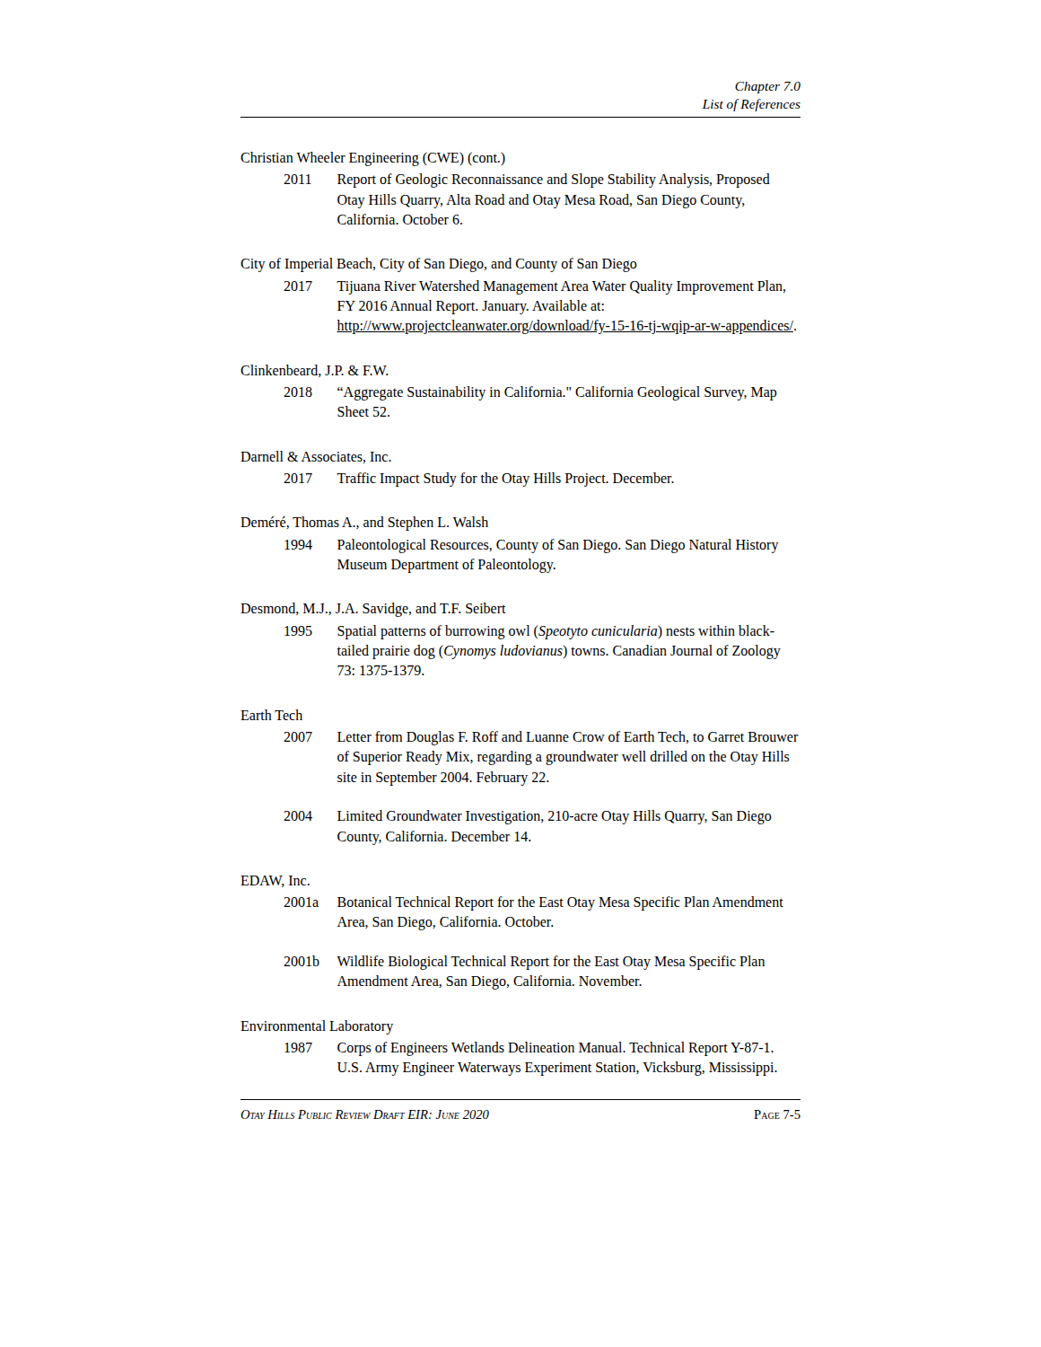Chapter 7.0
List of References
Christian Wheeler Engineering (CWE) (cont.)
2011
Report of Geologic Reconnaissance and Slope Stability Analysis, Proposed Otay Hills Quarry, Alta Road and Otay Mesa Road, San Diego County, California. October 6.
City of Imperial Beach, City of San Diego, and County of San Diego
2017
Tijuana River Watershed Management Area Water Quality Improvement Plan, FY 2016 Annual Report. January. Available at: http://www.projectcleanwater.org/download/fy-15-16-tj-wqip-ar-w-appendices/.
Clinkenbeard, J.P. & F.W.
2018
“Aggregate Sustainability in California." California Geological Survey, Map Sheet 52.
Darnell & Associates, Inc.
2017
Traffic Impact Study for the Otay Hills Project. December.
Deméré, Thomas A., and Stephen L. Walsh
1994
Paleontological Resources, County of San Diego. San Diego Natural History Museum Department of Paleontology.
Desmond, M.J., J.A. Savidge, and T.F. Seibert
1995
Spatial patterns of burrowing owl (Speotyto cunicularia) nests within black-tailed prairie dog (Cynomys ludovianus) towns. Canadian Journal of Zoology 73: 1375-1379.
Earth Tech
2007
Letter from Douglas F. Roff and Luanne Crow of Earth Tech, to Garret Brouwer of Superior Ready Mix, regarding a groundwater well drilled on the Otay Hills site in September 2004. February 22.
2004
Limited Groundwater Investigation, 210-acre Otay Hills Quarry, San Diego County, California. December 14.
EDAW, Inc.
2001a
Botanical Technical Report for the East Otay Mesa Specific Plan Amendment Area, San Diego, California. October.
2001b
Wildlife Biological Technical Report for the East Otay Mesa Specific Plan Amendment Area, San Diego, California. November.
Environmental Laboratory
1987
Corps of Engineers Wetlands Delineation Manual. Technical Report Y-87-1. U.S. Army Engineer Waterways Experiment Station, Vicksburg, Mississippi.
Otay Hills Public Review Draft EIR: June 2020
Page 7-5